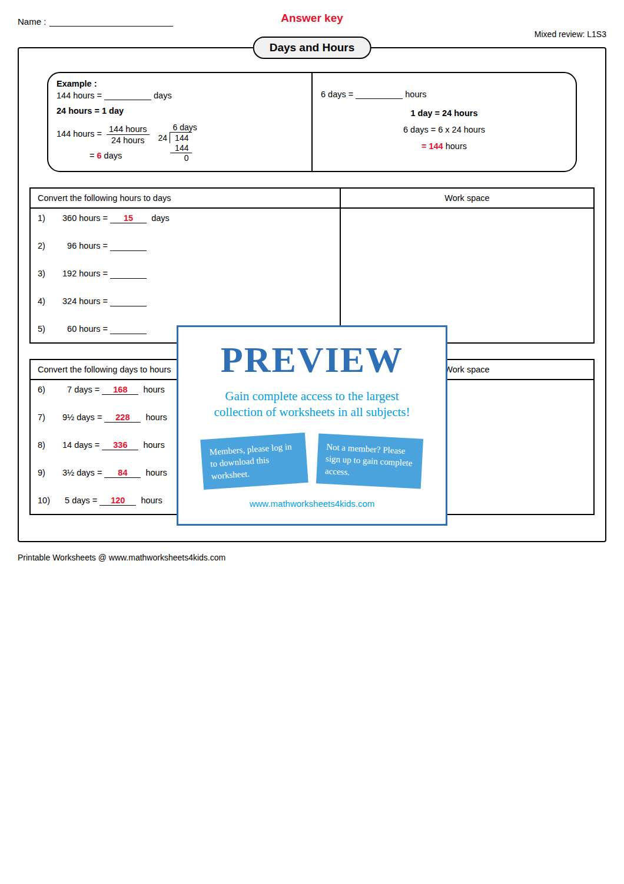Name :
Answer key
Mixed review: L1S3
Days and Hours
Example :
144 hours = days
24 hours = 1 day
144 hours = 144 hours 24 hours
= 6 days
6 days
| 24 | 144 |
| | 144 |
| | 0 |
6 days = hours
1 day = 24 hours
6 days = 6 x 24 hours
= 144 hours
| Convert the following hours to days | Work space |
| --- | --- |
| 1) 360 hours = 15 days 2) 96 hours = 3) 192 hours = 4) 324 hours = 5) 60 hours = | |
| Convert the following days to hours | Work space |
| --- | --- |
| 6) 7 days = 168 hours 7) 9½ days = 228 hours 8) 14 days = 336 hours 9) 3½ days = 84 hours 10) 5 days = 120 hours | |
PREVIEW
Gain complete access to the largest
collection of worksheets in all subjects!
Members, please log in to download this worksheet.
Not a member? Please sign up to gain complete access.
www.mathworksheets4kids.com
Printable Worksheets @ www.mathworksheets4kids.com